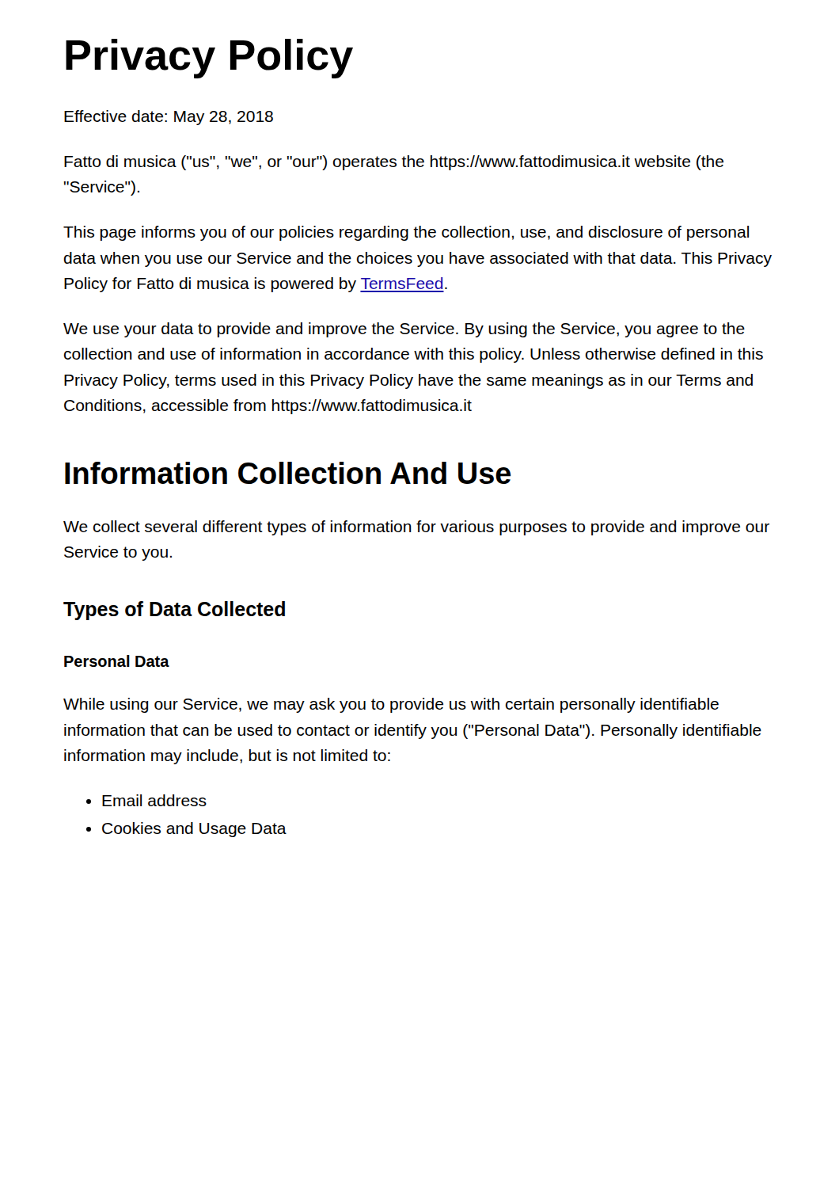Privacy Policy
Effective date: May 28, 2018
Fatto di musica ("us", "we", or "our") operates the https://www.fattodimusica.it website (the "Service").
This page informs you of our policies regarding the collection, use, and disclosure of personal data when you use our Service and the choices you have associated with that data. This Privacy Policy for Fatto di musica is powered by TermsFeed.
We use your data to provide and improve the Service. By using the Service, you agree to the collection and use of information in accordance with this policy. Unless otherwise defined in this Privacy Policy, terms used in this Privacy Policy have the same meanings as in our Terms and Conditions, accessible from https://www.fattodimusica.it
Information Collection And Use
We collect several different types of information for various purposes to provide and improve our Service to you.
Types of Data Collected
Personal Data
While using our Service, we may ask you to provide us with certain personally identifiable information that can be used to contact or identify you ("Personal Data"). Personally identifiable information may include, but is not limited to:
Email address
Cookies and Usage Data